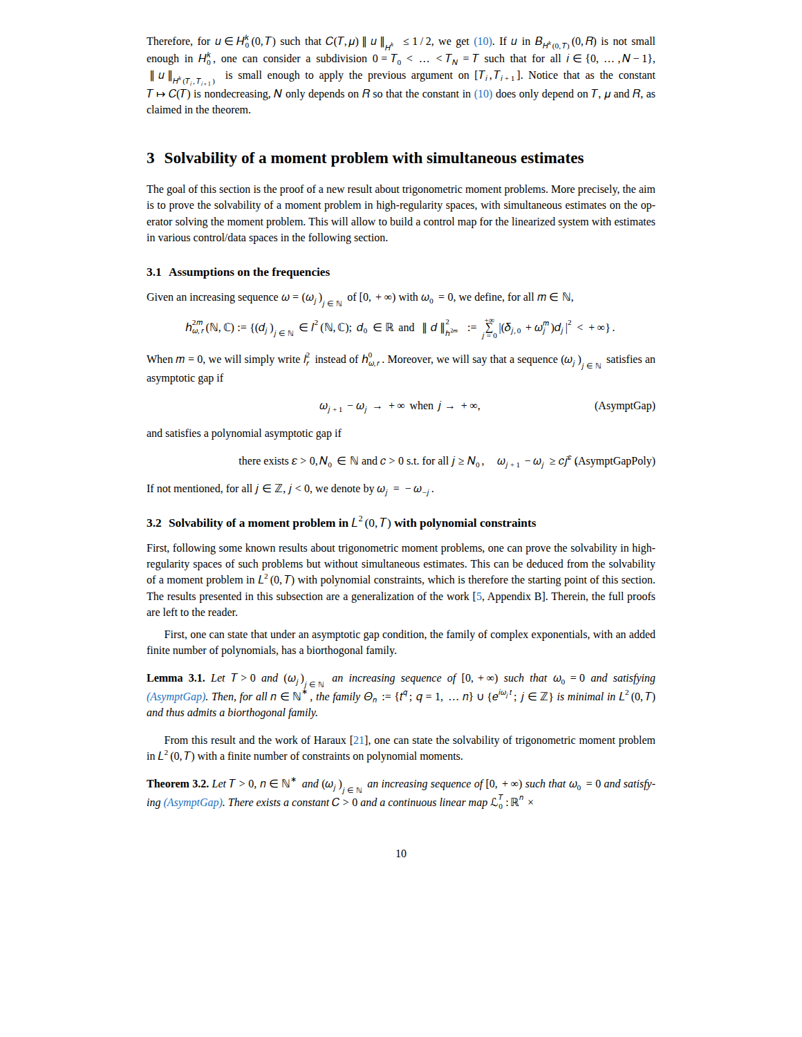Therefore, for u∈H0k(0,T) such that C(T,μ)∥u∥Hk≤1/2, we get (10). If u in BHk(0,T)(0,R) is not small enough in H0k, one can consider a subdivision 0=T0<…<TN=T such that for all i∈{0,…,N−1}, ∥u∥Hk(Ti,Ti+1) is small enough to apply the previous argument on [Ti,Ti+1]. Notice that as the constant T↦C(T) is nondecreasing, N only depends on R so that the constant in (10) does only depend on T, μ and R, as claimed in the theorem.
3 Solvability of a moment problem with simultaneous estimates
The goal of this section is the proof of a new result about trigonometric moment problems. More precisely, the aim is to prove the solvability of a moment problem in high-regularity spaces, with simultaneous estimates on the operator solving the moment problem. This will allow to build a control map for the linearized system with estimates in various control/data spaces in the following section.
3.1 Assumptions on the frequencies
Given an increasing sequence ω=(ωj)j∈ℕ of [0,+∞) with ω0=0, we define, for all m∈ℕ,
hω,r2m (ℕ,ℂ) := { (dj)j∈ℕ ∈ l2(ℕ,ℂ) ; d0∈ℝ and ∥d∥h2m2 := ∑j=0+∞ |(δj,0+ωjm)dj| 2 <+∞ } .
When m=0, we will simply write lr2 instead of hω,r0. Moreover, we will say that a sequence (ωj)j∈ℕ satisfies an asymptotic gap if
(AsymptGap) ωj+1−ωj→+∞ when j→+∞, (AsymptGap)
and satisfies a polynomial asymptotic gap if
(AsymptGapPoly) there exists ε>0,N0∈ℕ and c>0 s.t. for all j≥N0, ωj+1−ωj≥cjε. (AsymptGapPoly)
If not mentioned, for all j∈ℤ, j<0, we denote by ωj=−ω−j.
3.2 Solvability of a moment problem in L2(0,T) with polynomial constraints
First, following some known results about trigonometric moment problems, one can prove the solvability in high-regularity spaces of such problems but without simultaneous estimates. This can be deduced from the solvability of a moment problem in L2(0,T) with polynomial constraints, which is therefore the starting point of this section. The results presented in this subsection are a generalization of the work [5, Appendix B]. Therein, the full proofs are left to the reader.
First, one can state that under an asymptotic gap condition, the family of complex exponentials, with an added finite number of polynomials, has a biorthogonal family.
Lemma 3.1. Let T>0 and (ωj)j∈ℕ an increasing sequence of [0,+∞) such that ω0=0 and satisfying (AsymptGap). Then, for all n∈ℕ∗, the family Θn:={tq;q=1,…n}∪{eiωjt;j∈ℤ} is minimal in L2(0,T) and thus admits a biorthogonal family.
From this result and the work of Haraux [21], one can state the solvability of trigonometric moment problem in L2(0,T) with a finite number of constraints on polynomial moments.
Theorem 3.2. Let T>0, n∈ℕ∗ and (ωj)j∈ℕ an increasing sequence of [0,+∞) such that ω0=0 and satisfying (AsymptGap). There exists a constant C>0 and a continuous linear map ℒ0T:ℝn×
10